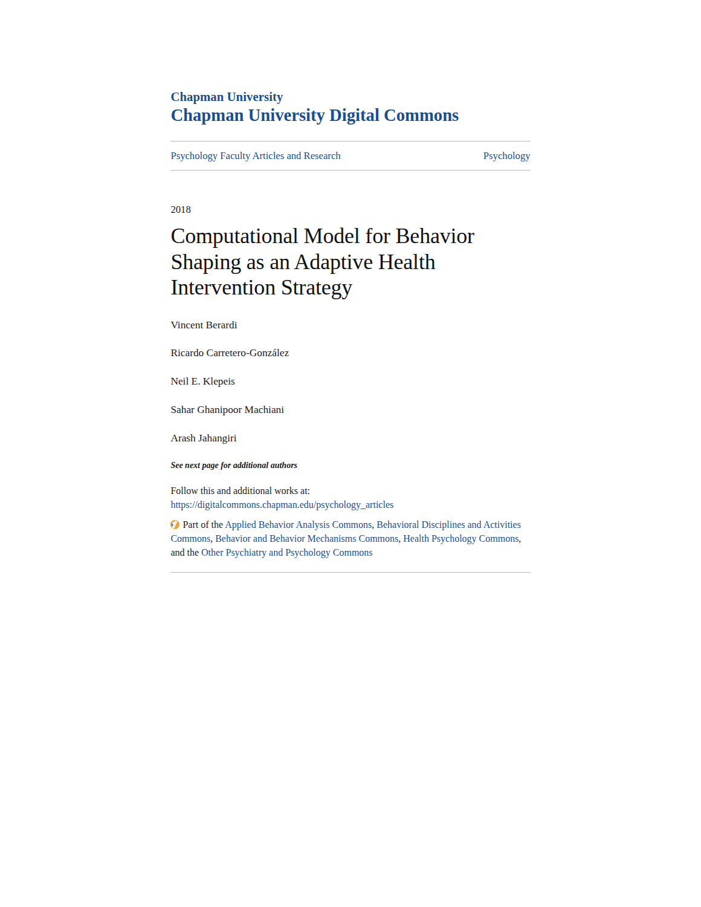Chapman University
Chapman University Digital Commons
Psychology Faculty Articles and Research
Psychology
2018
Computational Model for Behavior Shaping as an Adaptive Health Intervention Strategy
Vincent Berardi
Ricardo Carretero-González
Neil E. Klepeis
Sahar Ghanipoor Machiani
Arash Jahangiri
See next page for additional authors
Follow this and additional works at: https://digitalcommons.chapman.edu/psychology_articles
Part of the Applied Behavior Analysis Commons, Behavioral Disciplines and Activities Commons, Behavior and Behavior Mechanisms Commons, Health Psychology Commons, and the Other Psychiatry and Psychology Commons